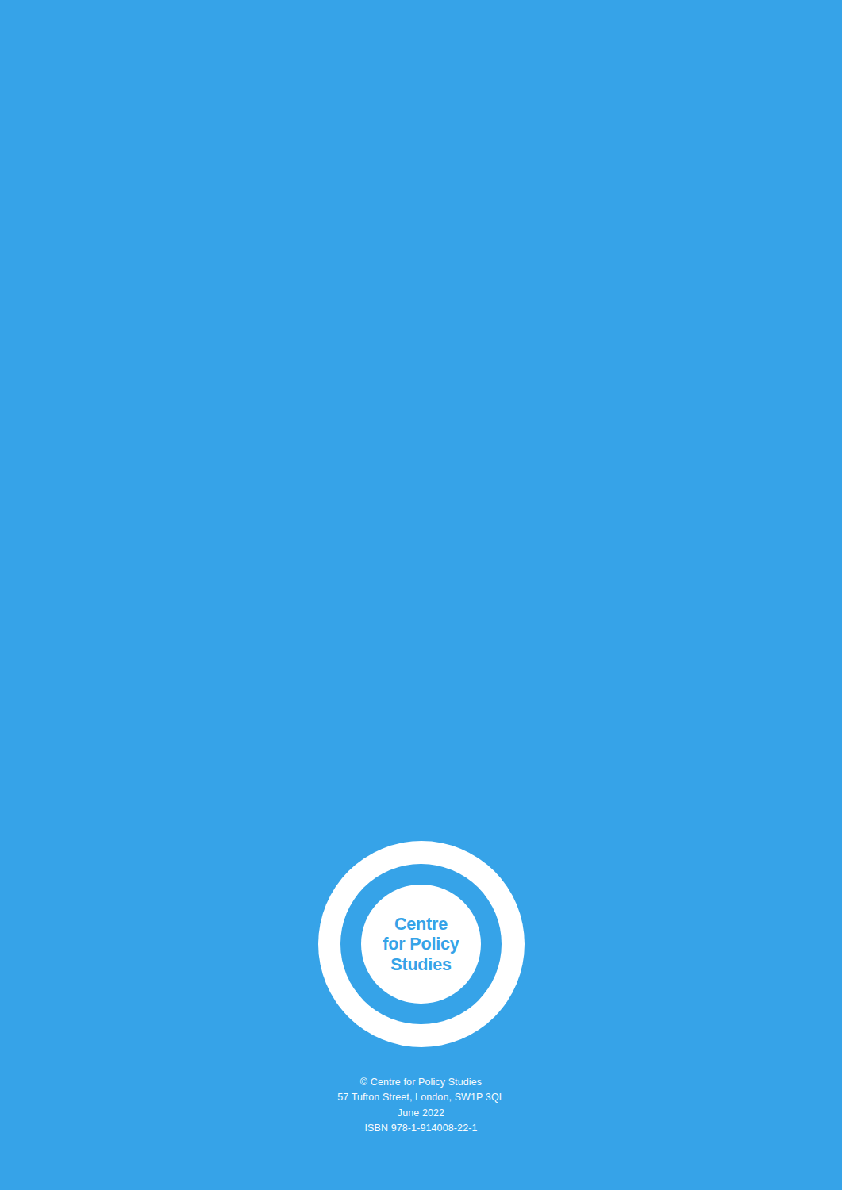Centre
for Policy
Studies
© Centre for Policy Studies
57 Tufton Street, London, SW1P 3QL
June 2022
ISBN 978-1-914008-22-1